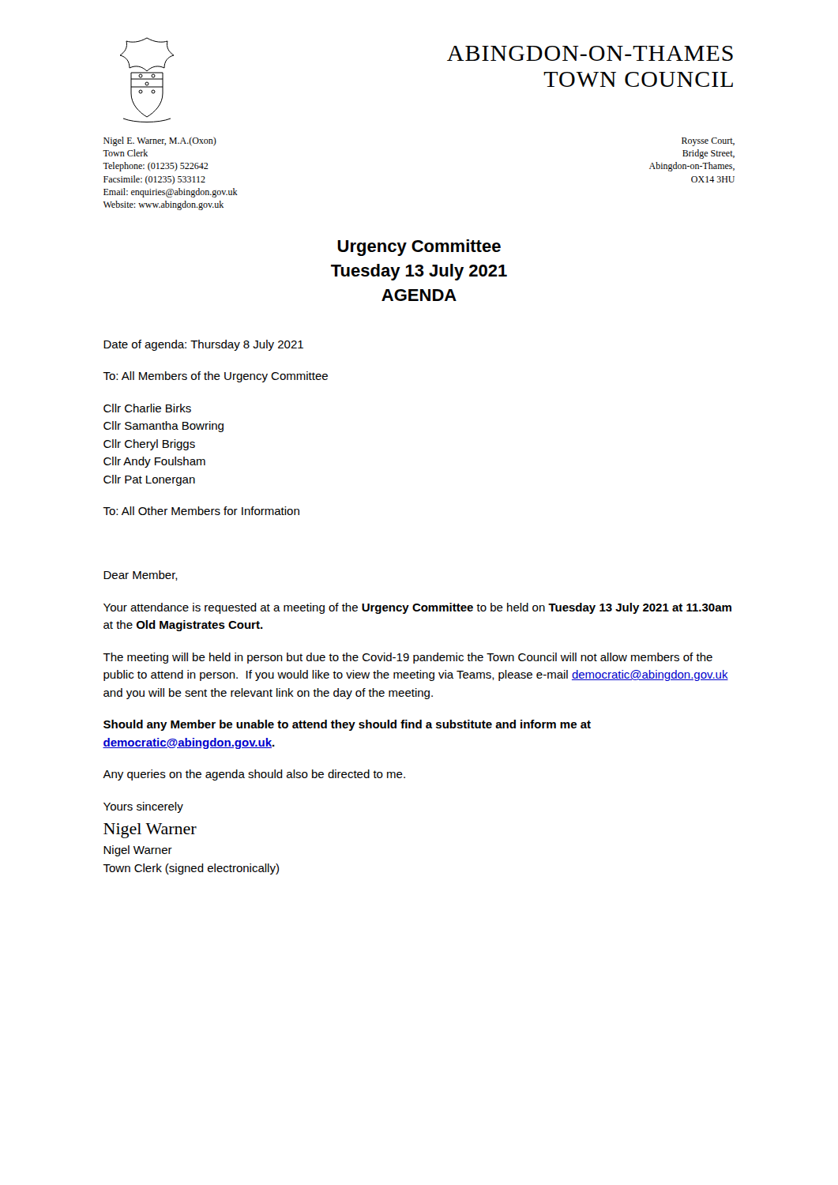ABINGDON-ON-THAMES
TOWN COUNCIL
Nigel E. Warner, M.A.(Oxon)
Town Clerk
Telephone: (01235) 522642
Facsimile: (01235) 533112
Email: enquiries@abingdon.gov.uk
Website: www.abingdon.gov.uk
Roysse Court,
Bridge Street,
Abingdon-on-Thames,
OX14 3HU
Urgency Committee Tuesday 13 July 2021 AGENDA
Date of agenda: Thursday 8 July 2021
To: All Members of the Urgency Committee
Cllr Charlie Birks
Cllr Samantha Bowring
Cllr Cheryl Briggs
Cllr Andy Foulsham
Cllr Pat Lonergan
To: All Other Members for Information
Dear Member,
Your attendance is requested at a meeting of the Urgency Committee to be held on Tuesday 13 July 2021 at 11.30am at the Old Magistrates Court.
The meeting will be held in person but due to the Covid-19 pandemic the Town Council will not allow members of the public to attend in person. If you would like to view the meeting via Teams, please e-mail democratic@abingdon.gov.uk and you will be sent the relevant link on the day of the meeting.
Should any Member be unable to attend they should find a substitute and inform me at democratic@abingdon.gov.uk.
Any queries on the agenda should also be directed to me.
Yours sincerely
Nigel Warner
Nigel Warner
Town Clerk (signed electronically)